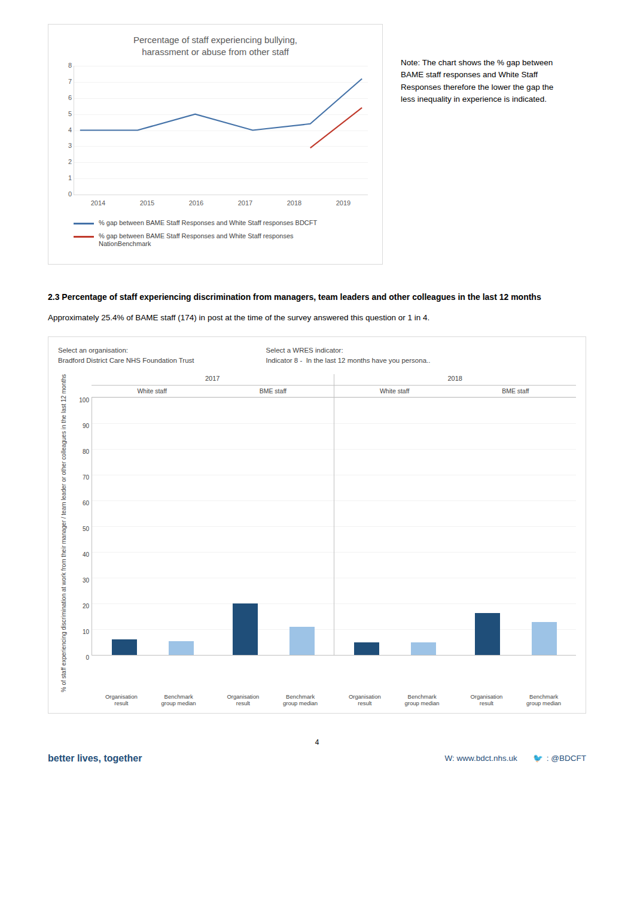Percentage of staff experiencing bullying,
harassment or abuse from other staff
8 7 6 5 4 3 2 1 0
2014 2015 2016 2017 2018 2019
% gap between BAME Staff Responses and White Staff responses BDCFT
% gap between BAME Staff Responses and White Staff responses
NationBenchmark
Note: The chart shows the % gap between BAME staff responses and White Staff Responses therefore the lower the gap the less inequality in experience is indicated.
2.3 Percentage of staff experiencing discrimination from managers, team leaders and other colleagues in the last 12 months
Approximately 25.4% of BAME staff (174) in post at the time of the survey answered this question or 1 in 4.
Select an organisation:
Bradford District Care NHS Foundation Trust
Select a WRES indicator:
Indicator 8 - In the last 12 months have you persona..
% of staff experiencing discrimination at work from their manager / team leader or other colleagues in the last 12 months
100 90 80 70 60 50 40 30 20 10 0
2017
2018
White staff
BME staff
White staff
BME staff
Organisation result Benchmark group median
Organisation result Benchmark group median
Organisation result Benchmark group median
Organisation result Benchmark group median
4
better lives, together
W: www.bdct.nhs.uk : @BDCFT